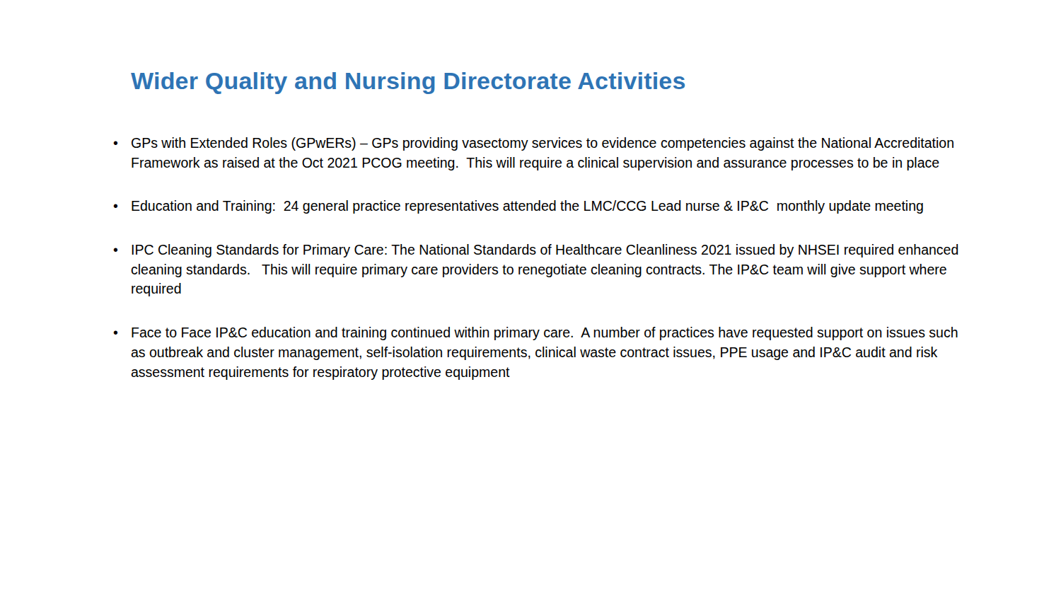Wider Quality and Nursing Directorate Activities
GPs with Extended Roles (GPwERs) – GPs providing vasectomy services to evidence competencies against the National Accreditation Framework as raised at the Oct 2021 PCOG meeting. This will require a clinical supervision and assurance processes to be in place
Education and Training: 24 general practice representatives attended the LMC/CCG Lead nurse & IP&C monthly update meeting
IPC Cleaning Standards for Primary Care: The National Standards of Healthcare Cleanliness 2021 issued by NHSEI required enhanced cleaning standards. This will require primary care providers to renegotiate cleaning contracts. The IP&C team will give support where required
Face to Face IP&C education and training continued within primary care. A number of practices have requested support on issues such as outbreak and cluster management, self-isolation requirements, clinical waste contract issues, PPE usage and IP&C audit and risk assessment requirements for respiratory protective equipment